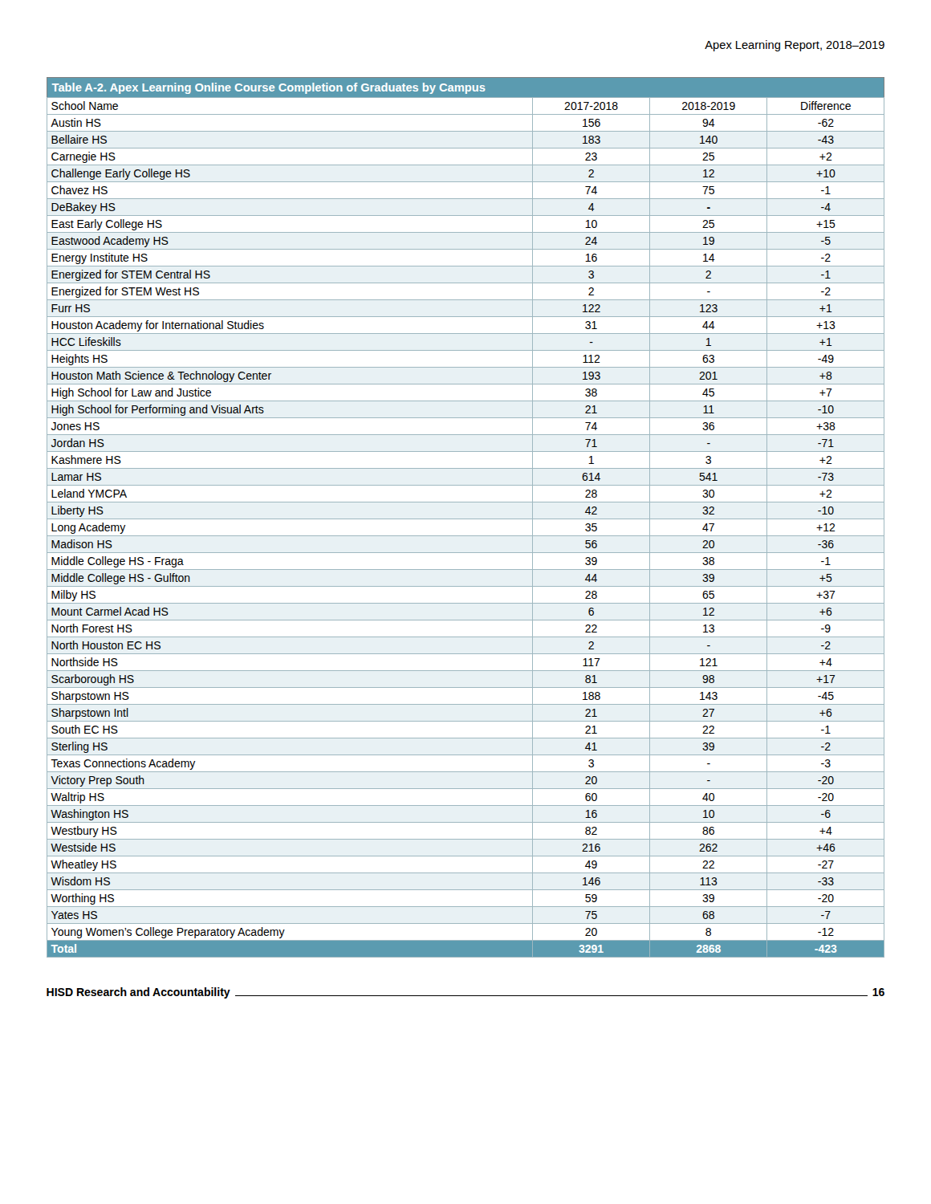Apex Learning Report, 2018–2019
Table A-2. Apex Learning Online Course Completion of Graduates by Campus
| School Name | 2017-2018 | 2018-2019 | Difference |
| --- | --- | --- | --- |
| Austin HS | 156 | 94 | -62 |
| Bellaire HS | 183 | 140 | -43 |
| Carnegie HS | 23 | 25 | +2 |
| Challenge Early College HS | 2 | 12 | +10 |
| Chavez HS | 74 | 75 | -1 |
| DeBakey HS | 4 | - | -4 |
| East Early College HS | 10 | 25 | +15 |
| Eastwood Academy HS | 24 | 19 | -5 |
| Energy Institute HS | 16 | 14 | -2 |
| Energized for STEM Central HS | 3 | 2 | -1 |
| Energized for STEM West HS | 2 | - | -2 |
| Furr HS | 122 | 123 | +1 |
| Houston Academy for International Studies | 31 | 44 | +13 |
| HCC Lifeskills | - | 1 | +1 |
| Heights HS | 112 | 63 | -49 |
| Houston Math Science & Technology Center | 193 | 201 | +8 |
| High School for Law and Justice | 38 | 45 | +7 |
| High School for Performing and Visual Arts | 21 | 11 | -10 |
| Jones HS | 74 | 36 | +38 |
| Jordan HS | 71 | - | -71 |
| Kashmere HS | 1 | 3 | +2 |
| Lamar HS | 614 | 541 | -73 |
| Leland YMCPA | 28 | 30 | +2 |
| Liberty HS | 42 | 32 | -10 |
| Long Academy | 35 | 47 | +12 |
| Madison HS | 56 | 20 | -36 |
| Middle College HS - Fraga | 39 | 38 | -1 |
| Middle College HS - Gulfton | 44 | 39 | +5 |
| Milby HS | 28 | 65 | +37 |
| Mount Carmel Acad HS | 6 | 12 | +6 |
| North Forest HS | 22 | 13 | -9 |
| North Houston EC HS | 2 | - | -2 |
| Northside HS | 117 | 121 | +4 |
| Scarborough HS | 81 | 98 | +17 |
| Sharpstown HS | 188 | 143 | -45 |
| Sharpstown Intl | 21 | 27 | +6 |
| South EC HS | 21 | 22 | -1 |
| Sterling HS | 41 | 39 | -2 |
| Texas Connections Academy | 3 | - | -3 |
| Victory Prep South | 20 | - | -20 |
| Waltrip HS | 60 | 40 | -20 |
| Washington HS | 16 | 10 | -6 |
| Westbury HS | 82 | 86 | +4 |
| Westside HS | 216 | 262 | +46 |
| Wheatley HS | 49 | 22 | -27 |
| Wisdom HS | 146 | 113 | -33 |
| Worthing HS | 59 | 39 | -20 |
| Yates HS | 75 | 68 | -7 |
| Young Women’s College Preparatory Academy | 20 | 8 | -12 |
| Total | 3291 | 2868 | -423 |
HISD Research and Accountability 16